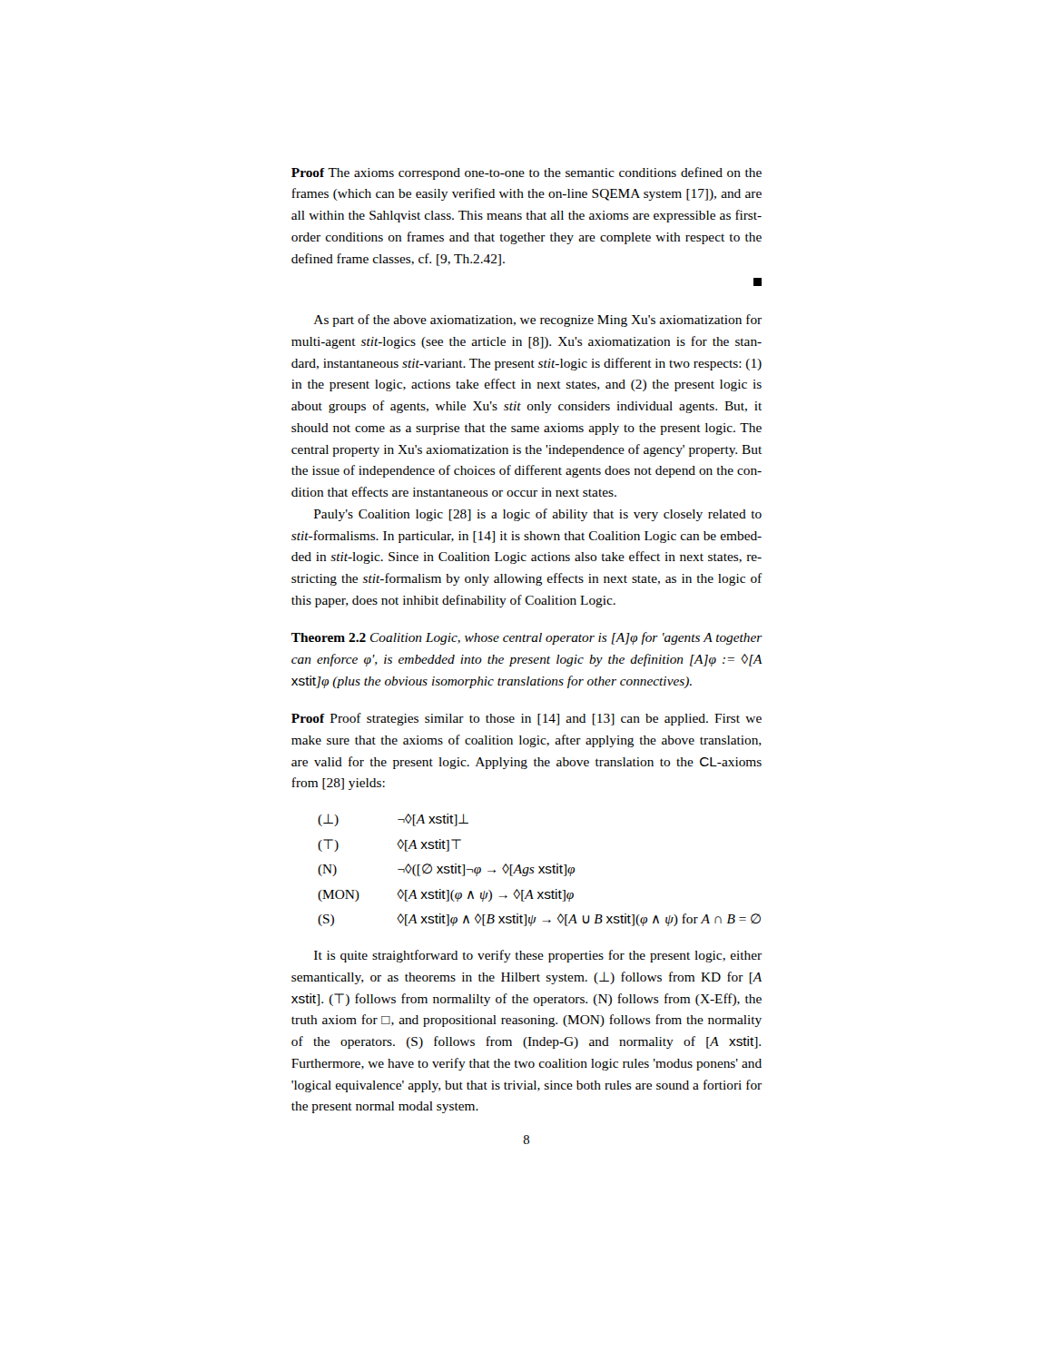Proof The axioms correspond one-to-one to the semantic conditions defined on the frames (which can be easily verified with the on-line SQEMA system [17]), and are all within the Sahlqvist class. This means that all the axioms are expressible as first-order conditions on frames and that together they are complete with respect to the defined frame classes, cf. [9, Th.2.42].
As part of the above axiomatization, we recognize Ming Xu's axiomatization for multi-agent stit-logics (see the article in [8]). Xu's axiomatization is for the standard, instantaneous stit-variant. The present stit-logic is different in two respects: (1) in the present logic, actions take effect in next states, and (2) the present logic is about groups of agents, while Xu's stit only considers individual agents. But, it should not come as a surprise that the same axioms apply to the present logic. The central property in Xu's axiomatization is the 'independence of agency' property. But the issue of independence of choices of different agents does not depend on the condition that effects are instantaneous or occur in next states.
Pauly's Coalition logic [28] is a logic of ability that is very closely related to stit-formalisms. In particular, in [14] it is shown that Coalition Logic can be embedded in stit-logic. Since in Coalition Logic actions also take effect in next states, restricting the stit-formalism by only allowing effects in next state, as in the logic of this paper, does not inhibit definability of Coalition Logic.
Theorem 2.2 Coalition Logic, whose central operator is [A]φ for 'agents A together can enforce φ', is embedded into the present logic by the definition [A]φ := ◊[A xstit]φ (plus the obvious isomorphic translations for other connectives).
Proof Proof strategies similar to those in [14] and [13] can be applied. First we make sure that the axioms of coalition logic, after applying the above translation, are valid for the present logic. Applying the above translation to the CL-axioms from [28] yields:
| (⊥) | ¬◊[ A xstit ]⊥ |
| (⊤) | ◊[ A xstit ]⊤ |
| (N) | ¬◊([∅ xstit ]¬ φ → ◊[ Ags xstit ] φ |
| (MON) | ◊[ A xstit ]( φ ∧ ψ ) → ◊[ A xstit ] φ |
| (S) | ◊[ A xstit ] φ ∧ ◊[ B xstit ] ψ → ◊[ A ∪ B xstit ]( φ ∧ ψ ) for A ∩ B = ∅ |
It is quite straightforward to verify these properties for the present logic, either semantically, or as theorems in the Hilbert system. (⊥) follows from KD for [A xstit]. (⊤) follows from normalilty of the operators. (N) follows from (X-Eff), the truth axiom for □, and propositional reasoning. (MON) follows from the normality of the operators. (S) follows from (Indep-G) and normality of [A xstit]. Furthermore, we have to verify that the two coalition logic rules 'modus ponens' and 'logical equivalence' apply, but that is trivial, since both rules are sound a fortiori for the present normal modal system.
8